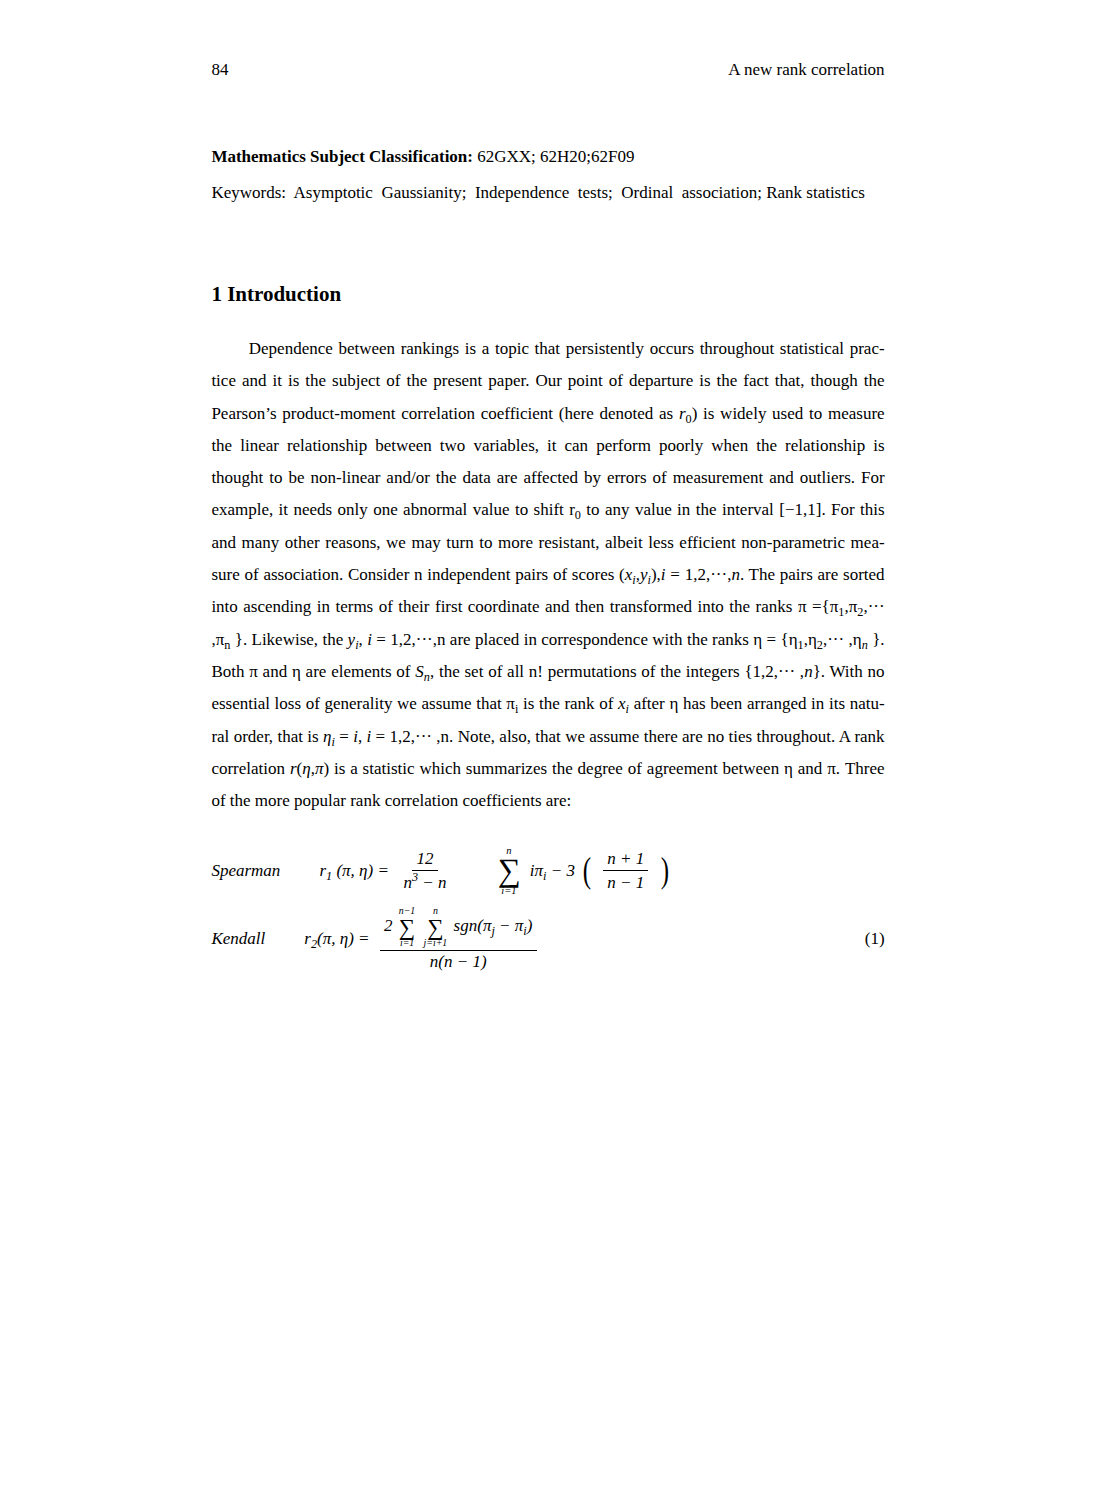84 A new rank correlation
Mathematics Subject Classification: 62GXX; 62H20;62F09
Keywords: Asymptotic Gaussianity; Independence tests; Ordinal association; Rank statistics
1 Introduction
Dependence between rankings is a topic that persistently occurs throughout statistical practice and it is the subject of the present paper. Our point of departure is the fact that, though the Pearson’s product-moment correlation coefficient (here denoted as r0) is widely used to measure the linear relationship between two variables, it can perform poorly when the relationship is thought to be non-linear and/or the data are affected by errors of measurement and outliers. For example, it needs only one abnormal value to shift r0 to any value in the interval [−1,1]. For this and many other reasons, we may turn to more resistant, albeit less efficient non-parametric measure of association. Consider n independent pairs of scores (xi,yi),i = 1,2,···,n. The pairs are sorted into ascending in terms of their first coordinate and then transformed into the ranks π ={π1,π2,··· ,πn }. Likewise, the yi, i = 1,2,···,n are placed in correspondence with the ranks η = {η1,η2,··· ,ηn }. Both π and η are elements of Sn, the set of all n! permutations of the integers {1,2,··· ,n}. With no essential loss of generality we assume that πi is the rank of xi after η has been arranged in its natural order, that is ηi = i, i = 1,2,··· ,n. Note, also, that we assume there are no ties throughout. A rank correlation r(η,π) is a statistic which summarizes the degree of agreement between η and π. Three of the more popular rank correlation coefficients are:
Spearman r1 (π, η) = 12 n3 − n n ∑ i=1 iπi − 3 ( n + 1 n − 1 )
Kendall r2(π, η) = 2 n−1 ∑ i=1 n ∑ j=i+1 sgn(πj − πi) n(n − 1) (1)